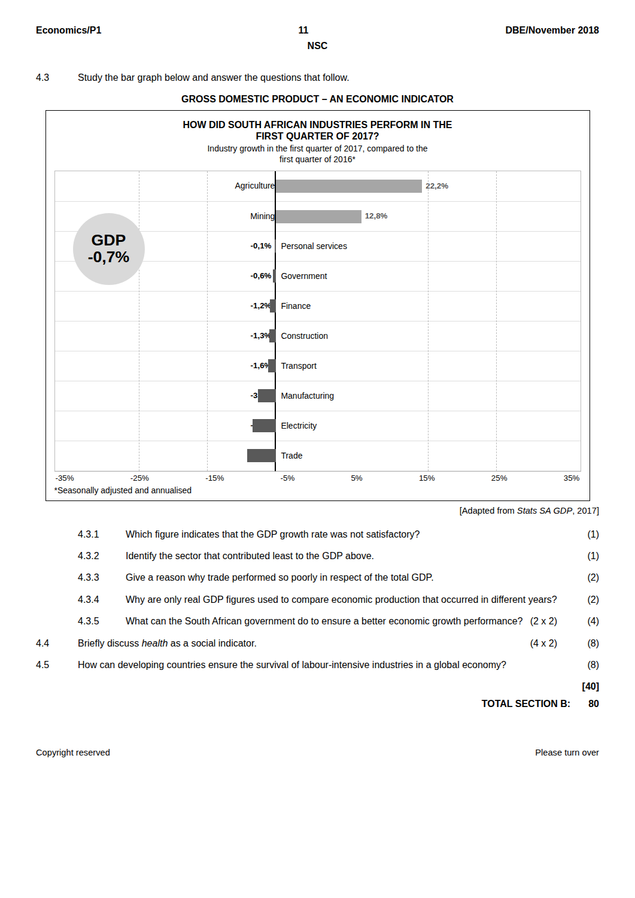Economics/P1
11
DBE/November 2018
NSC
4.3
Study the bar graph below and answer the questions that follow.
GROSS DOMESTIC PRODUCT – AN ECONOMIC INDICATOR
HOW DID SOUTH AFRICAN INDUSTRIES PERFORM IN THE
FIRST QUARTER OF 2017?
Industry growth in the first quarter of 2017, compared to the
first quarter of 2016*
GDP -0,7%
| Agriculture | 22,2% |
| Mining | 12,8% |
| -0,1% | Personal services |
| -0,6% | Government |
| -1,2% | Finance |
| -1,3% | Construction |
| -1,6% | Transport |
| -3,7% | Manufacturing |
| -4,8% | Electricity |
| -5,9% | Trade |
-35% -25% -15% -5% 5% 15% 25% 35%
*Seasonally adjusted and annualised
[Adapted from Stats SA GDP, 2017]
4.3.1
Which figure indicates that the GDP growth rate was not satisfactory?
(1)
4.3.2
Identify the sector that contributed least to the GDP above.
(1)
4.3.3
Give a reason why trade performed so poorly in respect of the total GDP.
(2)
4.3.4
Why are only real GDP figures used to compare economic production that occurred in different years?
(2)
4.3.5
What can the South African government do to ensure a better economic growth performance? (2 x 2)
(4)
4.4
Briefly discuss health as a social indicator. (4 x 2)
(8)
4.5
How can developing countries ensure the survival of labour-intensive industries in a global economy?
(8)
[40]
TOTAL SECTION B: 80
Copyright reserved Please turn over